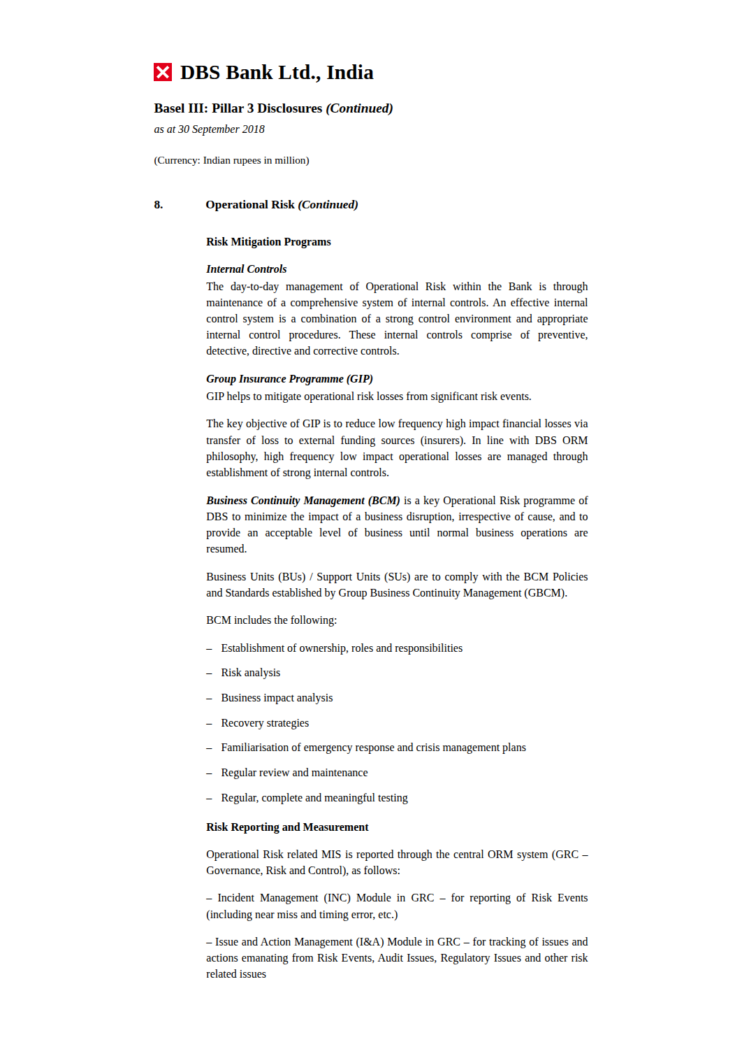DBS Bank Ltd., India
Basel III: Pillar 3 Disclosures (Continued)
as at 30 September 2018
(Currency: Indian rupees in million)
8. Operational Risk (Continued)
Risk Mitigation Programs
Internal Controls
The day-to-day management of Operational Risk within the Bank is through maintenance of a comprehensive system of internal controls. An effective internal control system is a combination of a strong control environment and appropriate internal control procedures. These internal controls comprise of preventive, detective, directive and corrective controls.
Group Insurance Programme (GIP)
GIP helps to mitigate operational risk losses from significant risk events.
The key objective of GIP is to reduce low frequency high impact financial losses via transfer of loss to external funding sources (insurers). In line with DBS ORM philosophy, high frequency low impact operational losses are managed through establishment of strong internal controls.
Business Continuity Management (BCM) is a key Operational Risk programme of DBS to minimize the impact of a business disruption, irrespective of cause, and to provide an acceptable level of business until normal business operations are resumed.
Business Units (BUs) / Support Units (SUs) are to comply with the BCM Policies and Standards established by Group Business Continuity Management (GBCM).
BCM includes the following:
Establishment of ownership, roles and responsibilities
Risk analysis
Business impact analysis
Recovery strategies
Familiarisation of emergency response and crisis management plans
Regular review and maintenance
Regular, complete and meaningful testing
Risk Reporting and Measurement
Operational Risk related MIS is reported through the central ORM system (GRC – Governance, Risk and Control), as follows:
– Incident Management (INC) Module in GRC – for reporting of Risk Events (including near miss and timing error, etc.)
– Issue and Action Management (I&A) Module in GRC – for tracking of issues and actions emanating from Risk Events, Audit Issues, Regulatory Issues and other risk related issues